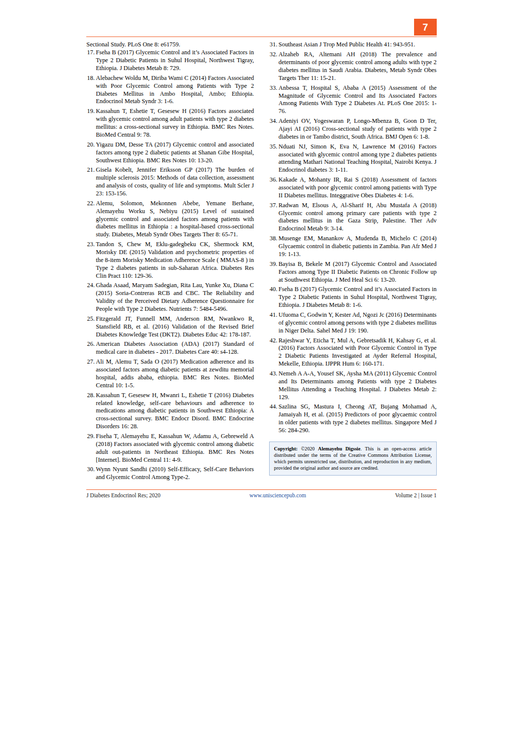7
Sectional Study. PLoS One 8: e61759.
Fseha B (2017) Glycemic Control and it’s Associated Factors in Type 2 Diabetic Patients in Suhul Hospital, Northwest Tigray, Ethiopia. J Diabetes Metab 8: 729.
Alebachew Woldu M, Diriba Wami C (2014) Factors Associated with Poor Glycemic Control among Patients with Type 2 Diabetes Mellitus in Ambo Hospital, Ambo; Ethiopia. Endocrinol Metab Syndr 3: 1-6.
Kassahun T, Eshetie T, Gesesew H (2016) Factors associated with glycemic control among adult patients with type 2 diabetes mellitus: a cross-sectional survey in Ethiopia. BMC Res Notes. BioMed Central 9: 78.
Yigazu DM, Desse TA (2017) Glycemic control and associated factors among type 2 diabetic patients at Shanan Gibe Hospital, Southwest Ethiopia. BMC Res Notes 10: 13-20.
Gisela Kobelt, Jennifer Eriksson GP (2017) The burden of multiple sclerosis 2015: Methods of data collection, assessment and analysis of costs, quality of life and symptoms. Mult Scler J 23: 153-156.
Alemu, Solomon, Mekonnen Abebe, Yemane Berhane, Alemayehu Worku S, Nebiyu (2015) Level of sustained glycemic control and associated factors among patients with diabetes mellitus in Ethiopia : a hospital-based cross-sectional study. Diabetes, Metab Syndr Obes Targets Ther 8: 65-71.
Tandon S, Chew M, Eklu-gadegbeku CK, Shermock KM, Morisky DE (2015) Validation and psychometric properties of the 8-item Morisky Medication Adherence Scale ( MMAS-8 ) in Type 2 diabetes patients in sub-Saharan Africa. Diabetes Res Clin Pract 110: 129-36.
Ghada Asaad, Maryam Sadegian, Rita Lau, Yunke Xu, Diana C (2015) Soria-Contreras RCB and CBC. The Reliability and Validity of the Perceived Dietary Adherence Questionnaire for People with Type 2 Diabetes. Nutrients 7: 5484-5496.
Fitzgerald JT, Funnell MM, Anderson RM, Nwankwo R, Stansfield RB, et al. (2016) Validation of the Revised Brief Diabetes Knowledge Test (DKT2). Diabetes Educ 42: 178-187.
American Diabetes Association (ADA) (2017) Standard of medical care in diabetes - 2017. Diabetes Care 40: s4-128.
Ali M, Alemu T, Sada O (2017) Medication adherence and its associated factors among diabetic patients at zewditu memorial hospital, addis ababa, ethiopia. BMC Res Notes. BioMed Central 10: 1-5.
Kassahun T, Gesesew H, Mwanri L, Eshetie T (2016) Diabetes related knowledge, self-care behaviours and adherence to medications among diabetic patients in Southwest Ethiopia: A cross-sectional survey. BMC Endocr Disord. BMC Endocrine Disorders 16: 28.
Fiseha T, Alemayehu E, Kassahun W, Adamu A, Gebreweld A (2018) Factors associated with glycemic control among diabetic adult out-patients in Northeast Ethiopia. BMC Res Notes [Internet]. BioMed Central 11: 4-9.
Wynn Nyunt Sandhi (2010) Self-Efficacy, Self-Care Behaviors and Glycemic Control Among Type-2.
Southeast Asian J Trop Med Public Health 41: 943-951.
Alzaheb RA, Altemani AH (2018) The prevalence and determinants of poor glycemic control among adults with type 2 diabetes mellitus in Saudi Arabia. Diabetes, Metab Syndr Obes Targets Ther 11: 15-21.
Anbessa T, Hospital S, Ababa A (2015) Assessment of the Magnitude of Glycemic Control and Its Associated Factors Among Patients With Type 2 Diabetes At. PLoS One 2015: 1-76.
Adeniyi OV, Yogeswaran P, Longo-Mbenza B, Goon D Ter, Ajayi AI (2016) Cross-sectional study of patients with type 2 diabetes in or Tambo district, South Africa. BMJ Open 6: 1-8.
Nduati NJ, Simon K, Eva N, Lawrence M (2016) Factors associated with glycemic control among type 2 diabetes patients attending Mathari National Teaching Hospital, Nairobi Kenya. J Endocrinol diabetes 3: 1-11.
Kakade A, Mohanty IR, Rai S (2018) Assessment of factors associated with poor glycemic control among patients with Type II Diabetes mellitus. Integgrative Obes Diabetes 4: 1-6.
Radwan M, Elsous A, Al-Sharif H, Abu Mustafa A (2018) Glycemic control among primary care patients with type 2 diabetes mellitus in the Gaza Strip, Palestine. Ther Adv Endocrinol Metab 9: 3-14.
Musenge EM, Manankov A, Mudenda B, Michelo C (2014) Glycaemic control in diabetic patients in Zambia. Pan Afr Med J 19: 1-13.
Bayisa B, Bekele M (2017) Glycemic Control and Associated Factors among Type II Diabetic Patients on Chronic Follow up at Southwest Ethiopia. J Med Heal Sci 6: 13-20.
Fseha B (2017) Glycemic Control and it’s Associated Factors in Type 2 Diabetic Patients in Suhul Hospital, Northwest Tigray, Ethiopia. J Diabetes Metab 8: 1-6.
Ufuoma C, Godwin Y, Kester Ad, Ngozi Jc (2016) Determinants of glycemic control among persons with type 2 diabetes mellitus in Niger Delta. Sahel Med J 19: 190.
Rajeshwar Y, Eticha T, Mul A, Gebretsadik H, Kahsay G, et al. (2016) Factors Associated with Poor Glycemic Control in Type 2 Diabetic Patients Investigated at Ayder Referral Hospital, Mekelle, Ethiopia. IJPPR Hum 6: 160-171.
Nemeh A A-A, Yousef SK, Aysha MA (2011) Glycemic Control and Its Determinants among Patients with type 2 Diabetes Mellitus Attending a Teaching Hospital. J Diabetes Metab 2: 129.
Sazlina SG, Mastura I, Cheong AT, Bujang Mohamad A, Jamaiyah H, et al. (2015) Predictors of poor glycaemic control in older patients with type 2 diabetes mellitus. Singapore Med J 56: 284-290.
Copyright: ©2020 Alemayehu Digssie. This is an open-access article distributed under the terms of the Creative Commons Attribution License, which permits unrestricted use, distribution, and reproduction in any medium, provided the original author and source are credited.
J Diabetes Endocrinol Res; 2020
www.unisciencepub.com
Volume 2 | Issue 1